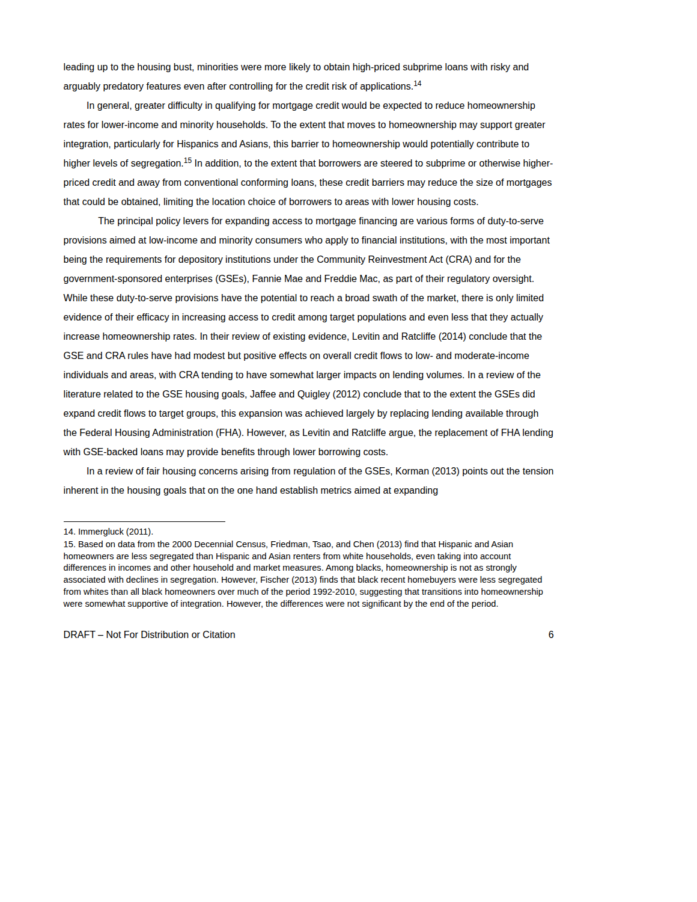leading up to the housing bust, minorities were more likely to obtain high-priced subprime loans with risky and arguably predatory features even after controlling for the credit risk of applications.14
In general, greater difficulty in qualifying for mortgage credit would be expected to reduce homeownership rates for lower-income and minority households. To the extent that moves to homeownership may support greater integration, particularly for Hispanics and Asians, this barrier to homeownership would potentially contribute to higher levels of segregation.15 In addition, to the extent that borrowers are steered to subprime or otherwise higher-priced credit and away from conventional conforming loans, these credit barriers may reduce the size of mortgages that could be obtained, limiting the location choice of borrowers to areas with lower housing costs.
The principal policy levers for expanding access to mortgage financing are various forms of duty-to-serve provisions aimed at low-income and minority consumers who apply to financial institutions, with the most important being the requirements for depository institutions under the Community Reinvestment Act (CRA) and for the government-sponsored enterprises (GSEs), Fannie Mae and Freddie Mac, as part of their regulatory oversight. While these duty-to-serve provisions have the potential to reach a broad swath of the market, there is only limited evidence of their efficacy in increasing access to credit among target populations and even less that they actually increase homeownership rates. In their review of existing evidence, Levitin and Ratcliffe (2014) conclude that the GSE and CRA rules have had modest but positive effects on overall credit flows to low- and moderate-income individuals and areas, with CRA tending to have somewhat larger impacts on lending volumes. In a review of the literature related to the GSE housing goals, Jaffee and Quigley (2012) conclude that to the extent the GSEs did expand credit flows to target groups, this expansion was achieved largely by replacing lending available through the Federal Housing Administration (FHA). However, as Levitin and Ratcliffe argue, the replacement of FHA lending with GSE-backed loans may provide benefits through lower borrowing costs.
In a review of fair housing concerns arising from regulation of the GSEs, Korman (2013) points out the tension inherent in the housing goals that on the one hand establish metrics aimed at expanding
14. Immergluck (2011).
15. Based on data from the 2000 Decennial Census, Friedman, Tsao, and Chen (2013) find that Hispanic and Asian homeowners are less segregated than Hispanic and Asian renters from white households, even taking into account differences in incomes and other household and market measures. Among blacks, homeownership is not as strongly associated with declines in segregation. However, Fischer (2013) finds that black recent homebuyers were less segregated from whites than all black homeowners over much of the period 1992-2010, suggesting that transitions into homeownership were somewhat supportive of integration. However, the differences were not significant by the end of the period.
DRAFT – Not For Distribution or Citation 6